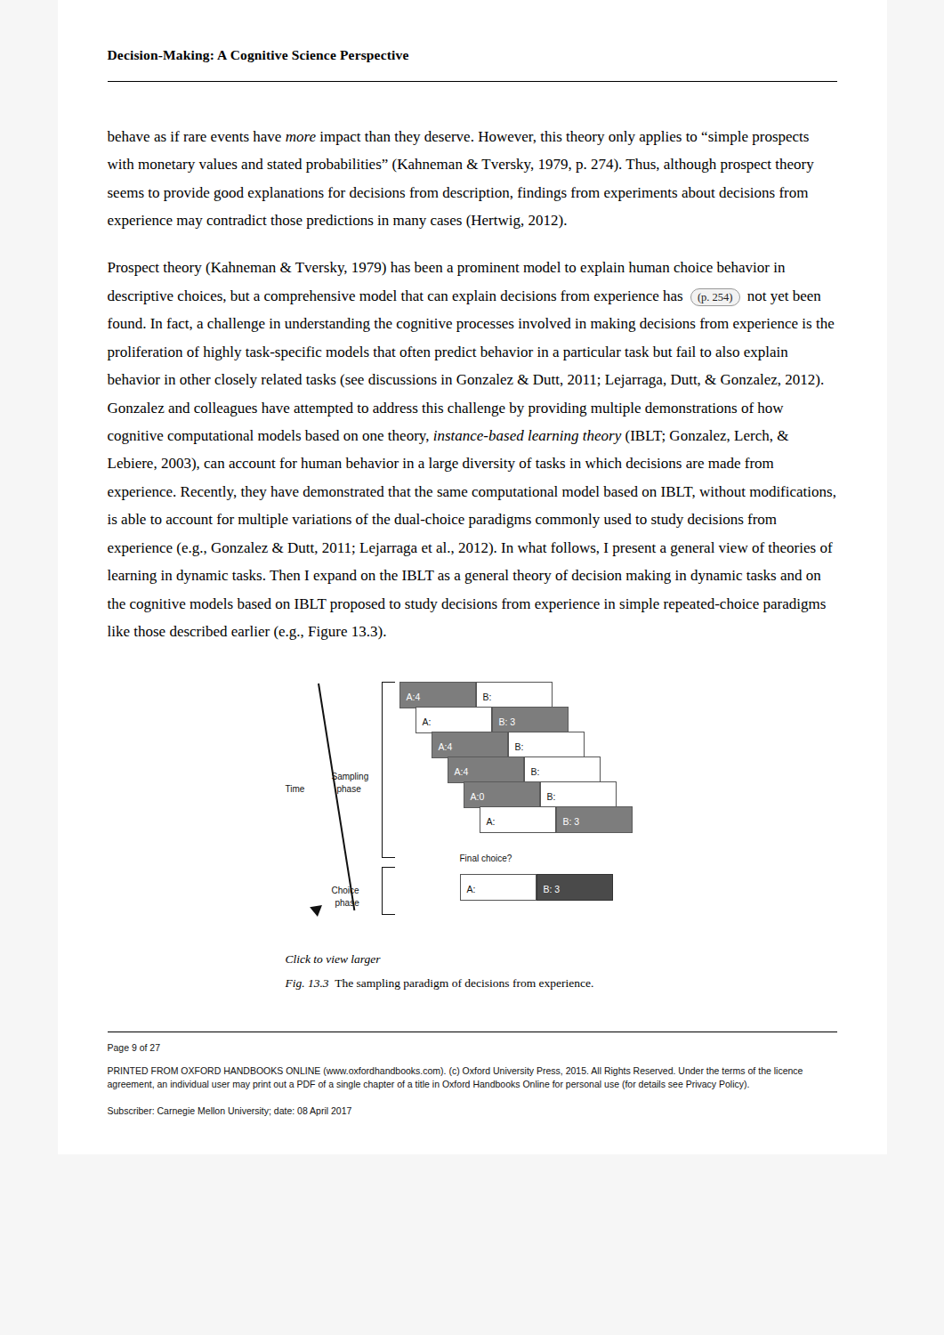Decision-Making: A Cognitive Science Perspective
behave as if rare events have more impact than they deserve. However, this theory only applies to “simple prospects with monetary values and stated probabilities” (Kahneman & Tversky, 1979, p. 274). Thus, although prospect theory seems to provide good explanations for decisions from description, findings from experiments about decisions from experience may contradict those predictions in many cases (Hertwig, 2012).
Prospect theory (Kahneman & Tversky, 1979) has been a prominent model to explain human choice behavior in descriptive choices, but a comprehensive model that can explain decisions from experience has (p. 254) not yet been found. In fact, a challenge in understanding the cognitive processes involved in making decisions from experience is the proliferation of highly task-specific models that often predict behavior in a particular task but fail to also explain behavior in other closely related tasks (see discussions in Gonzalez & Dutt, 2011; Lejarraga, Dutt, & Gonzalez, 2012). Gonzalez and colleagues have attempted to address this challenge by providing multiple demonstrations of how cognitive computational models based on one theory, instance-based learning theory (IBLT; Gonzalez, Lerch, & Lebiere, 2003), can account for human behavior in a large diversity of tasks in which decisions are made from experience. Recently, they have demonstrated that the same computational model based on IBLT, without modifications, is able to account for multiple variations of the dual-choice paradigms commonly used to study decisions from experience (e.g., Gonzalez & Dutt, 2011; Lejarraga et al., 2012). In what follows, I present a general view of theories of learning in dynamic tasks. Then I expand on the IBLT as a general theory of decision making in dynamic tasks and on the cognitive models based on IBLT proposed to study decisions from experience in simple repeated-choice paradigms like those described earlier (e.g., Figure 13.3).
Time Sampling phase Choice phase
A:4
B:
A:
B: 3
A:4
B:
A:4
B:
A:0
B:
A:
B: 3
Final choice?
A:
B: 3
Click to view larger
Fig. 13.3 The sampling paradigm of decisions from experience.
Page 9 of 27
PRINTED FROM OXFORD HANDBOOKS ONLINE (www.oxfordhandbooks.com). (c) Oxford University Press, 2015. All Rights Reserved. Under the terms of the licence agreement, an individual user may print out a PDF of a single chapter of a title in Oxford Handbooks Online for personal use (for details see Privacy Policy).
Subscriber: Carnegie Mellon University; date: 08 April 2017